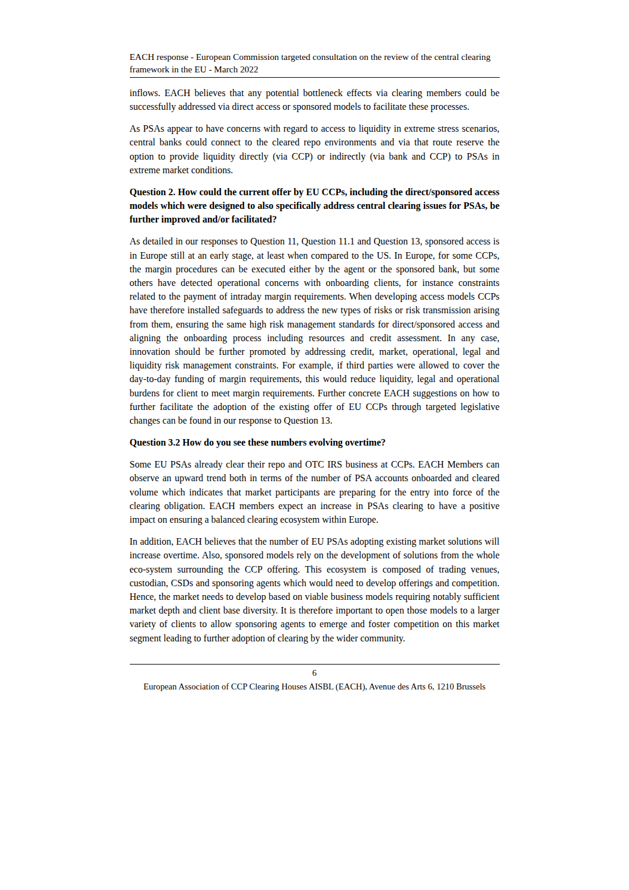EACH response - European Commission targeted consultation on the review of the central clearing framework in the EU - March 2022
inflows. EACH believes that any potential bottleneck effects via clearing members could be successfully addressed via direct access or sponsored models to facilitate these processes.
As PSAs appear to have concerns with regard to access to liquidity in extreme stress scenarios, central banks could connect to the cleared repo environments and via that route reserve the option to provide liquidity directly (via CCP) or indirectly (via bank and CCP) to PSAs in extreme market conditions.
Question 2. How could the current offer by EU CCPs, including the direct/sponsored access models which were designed to also specifically address central clearing issues for PSAs, be further improved and/or facilitated?
As detailed in our responses to Question 11, Question 11.1 and Question 13, sponsored access is in Europe still at an early stage, at least when compared to the US. In Europe, for some CCPs, the margin procedures can be executed either by the agent or the sponsored bank, but some others have detected operational concerns with onboarding clients, for instance constraints related to the payment of intraday margin requirements. When developing access models CCPs have therefore installed safeguards to address the new types of risks or risk transmission arising from them, ensuring the same high risk management standards for direct/sponsored access and aligning the onboarding process including resources and credit assessment. In any case, innovation should be further promoted by addressing credit, market, operational, legal and liquidity risk management constraints. For example, if third parties were allowed to cover the day-to-day funding of margin requirements, this would reduce liquidity, legal and operational burdens for client to meet margin requirements. Further concrete EACH suggestions on how to further facilitate the adoption of the existing offer of EU CCPs through targeted legislative changes can be found in our response to Question 13.
Question 3.2 How do you see these numbers evolving overtime?
Some EU PSAs already clear their repo and OTC IRS business at CCPs. EACH Members can observe an upward trend both in terms of the number of PSA accounts onboarded and cleared volume which indicates that market participants are preparing for the entry into force of the clearing obligation. EACH members expect an increase in PSAs clearing to have a positive impact on ensuring a balanced clearing ecosystem within Europe.
In addition, EACH believes that the number of EU PSAs adopting existing market solutions will increase overtime. Also, sponsored models rely on the development of solutions from the whole eco-system surrounding the CCP offering. This ecosystem is composed of trading venues, custodian, CSDs and sponsoring agents which would need to develop offerings and competition. Hence, the market needs to develop based on viable business models requiring notably sufficient market depth and client base diversity. It is therefore important to open those models to a larger variety of clients to allow sponsoring agents to emerge and foster competition on this market segment leading to further adoption of clearing by the wider community.
6
European Association of CCP Clearing Houses AISBL (EACH), Avenue des Arts 6, 1210 Brussels